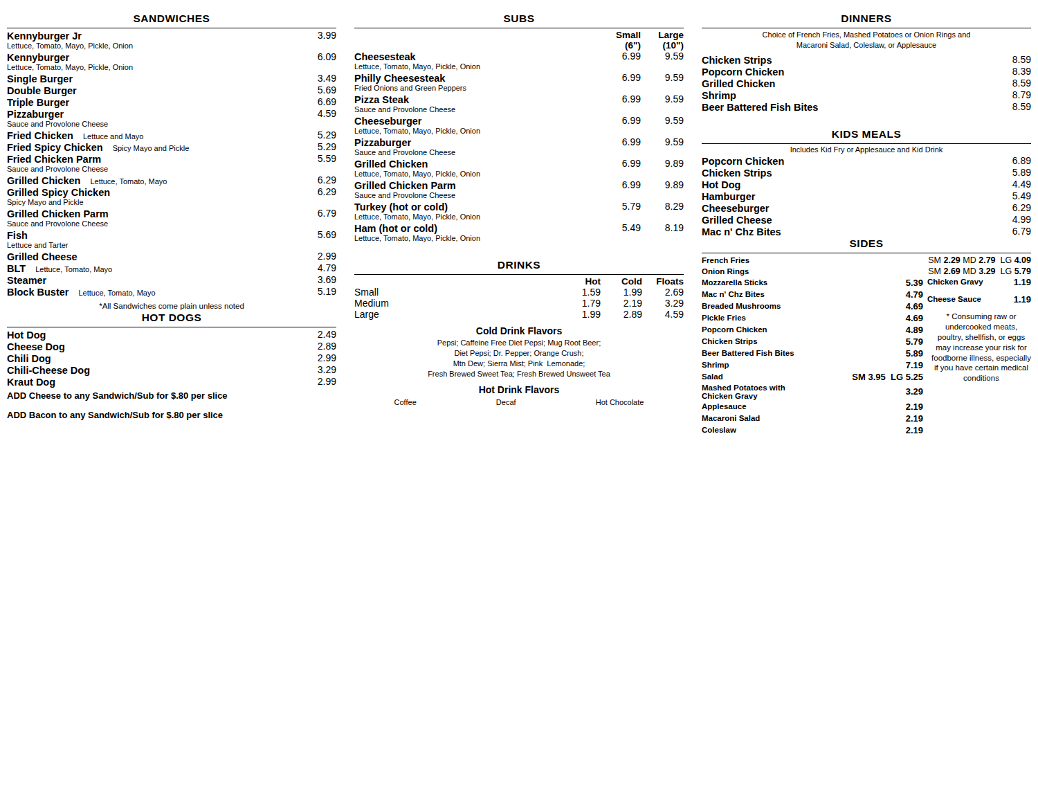SANDWICHES
| Kennyburger Jr | 3.99 |
| Lettuce, Tomato, Mayo, Pickle, Onion |
| Kennyburger | 6.09 |
| Lettuce, Tomato, Mayo, Pickle, Onion |
| Single Burger | 3.49 |
| Double Burger | 5.69 |
| Triple Burger | 6.69 |
| Pizzaburger | 4.59 |
| Sauce and Provolone Cheese |
| Fried Chicken Lettuce and Mayo | 5.29 |
| Fried Spicy Chicken Spicy Mayo and Pickle | 5.29 |
| Fried Chicken Parm | 5.59 |
| Sauce and Provolone Cheese |
| Grilled Chicken Lettuce, Tomato, Mayo | 6.29 |
| Grilled Spicy Chicken | 6.29 |
| Spicy Mayo and Pickle |
| Grilled Chicken Parm | 6.79 |
| Sauce and Provolone Cheese |
| Fish | 5.69 |
| Lettuce and Tarter |
| Grilled Cheese | 2.99 |
| BLT Lettuce, Tomato, Mayo | 4.79 |
| Steamer | 3.69 |
| Block Buster Lettuce, Tomato, Mayo | 5.19 |
*All Sandwiches come plain unless noted
HOT DOGS
| Hot Dog | 2.49 |
| Cheese Dog | 2.89 |
| Chili Dog | 2.99 |
| Chili-Cheese Dog | 3.29 |
| Kraut Dog | 2.99 |
ADD Cheese to any Sandwich/Sub for $.80 per slice
ADD Bacon to any Sandwich/Sub for $.80 per slice
SUBS
| | Small | Large |
| | (6") | (10") |
| Cheesesteak | 6.99 | 9.59 |
| Lettuce, Tomato, Mayo, Pickle, Onion |
| Philly Cheesesteak | 6.99 | 9.59 |
| Fried Onions and Green Peppers |
| Pizza Steak | 6.99 | 9.59 |
| Sauce and Provolone Cheese |
| Cheeseburger | 6.99 | 9.59 |
| Lettuce, Tomato, Mayo, Pickle, Onion |
| Pizzaburger | 6.99 | 9.59 |
| Sauce and Provolone Cheese |
| Grilled Chicken | 6.99 | 9.89 |
| Lettuce, Tomato, Mayo, Pickle, Onion |
| Grilled Chicken Parm | 6.99 | 9.89 |
| Sauce and Provolone Cheese |
| Turkey (hot or cold) | 5.79 | 8.29 |
| Lettuce, Tomato, Mayo, Pickle, Onion |
| Ham (hot or cold) | 5.49 | 8.19 |
| Lettuce, Tomato, Mayo, Pickle, Onion |
DRINKS
| | Hot | Cold | Floats |
| Small | 1.59 | 1.99 | 2.69 |
| Medium | 1.79 | 2.19 | 3.29 |
| Large | 1.99 | 2.89 | 4.59 |
Cold Drink Flavors
Pepsi; Caffeine Free Diet Pepsi; Mug Root Beer;
Diet Pepsi; Dr. Pepper; Orange Crush;
Mtn Dew; Sierra Mist; Pink Lemonade;
Fresh Brewed Sweet Tea; Fresh Brewed Unsweet Tea
Hot Drink Flavors
Coffee Decaf Hot Chocolate
DINNERS
Choice of French Fries, Mashed Potatoes or Onion Rings and
Macaroni Salad, Coleslaw, or Applesauce
| Chicken Strips | 8.59 |
| Popcorn Chicken | 8.39 |
| Grilled Chicken | 8.59 |
| Shrimp | 8.79 |
| Beer Battered Fish Bites | 8.59 |
KIDS MEALS
Includes Kid Fry or Applesauce and Kid Drink
| Popcorn Chicken | 6.89 |
| Chicken Strips | 5.89 |
| Hot Dog | 4.49 |
| Hamburger | 5.49 |
| Cheeseburger | 6.29 |
| Grilled Cheese | 4.99 |
| Mac n' Chz Bites | 6.79 |
SIDES
| French Fries | SM 2.29 MD 2.79 LG 4.09 |
| Onion Rings | SM 2.69 MD 3.29 LG 5.79 |
| Mozzarella Sticks | 5.39 |
| Mac n' Chz Bites | 4.79 |
| Breaded Mushrooms | 4.69 |
| Pickle Fries | 4.69 |
| Popcorn Chicken | 4.89 |
| Chicken Strips | 5.79 |
| Beer Battered Fish Bites | 5.89 |
| Shrimp | 7.19 |
| Salad | SM 3.95 LG 5.25 |
| Mashed Potatoes with Chicken Gravy | 3.29 |
| Applesauce | 2.19 |
| Macaroni Salad | 2.19 |
| Coleslaw | 2.19 |
Chicken Gravy 1.19
Cheese Sauce 1.19
* Consuming raw or undercooked meats, poultry, shellfish, or eggs may increase your risk for foodborne illness, especially if you have certain medical conditions